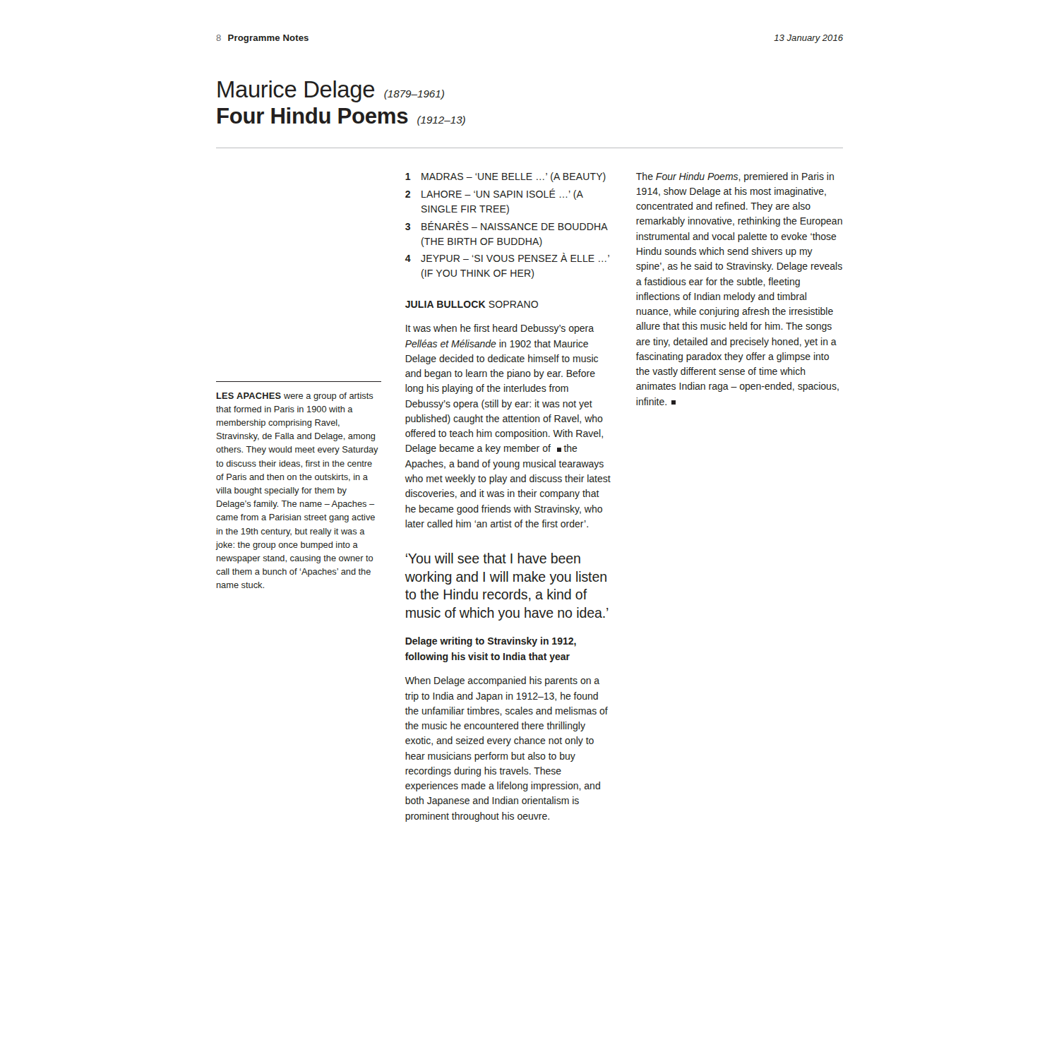8 Programme Notes
13 January 2016
Maurice Delage (1879–1961) Four Hindu Poems (1912–13)
LES APACHES were a group of artists that formed in Paris in 1900 with a membership comprising Ravel, Stravinsky, de Falla and Delage, among others. They would meet every Saturday to discuss their ideas, first in the centre of Paris and then on the outskirts, in a villa bought specially for them by Delage’s family. The name – Apaches – came from a Parisian street gang active in the 19th century, but really it was a joke: the group once bumped into a newspaper stand, causing the owner to call them a bunch of ‘Apaches’ and the name stuck.
1 Madras – ‘Une belle …’ (A beauty)
2 Lahore – ‘Un sapin isolé …’ (A single fir tree)
3 Bénarès – Naissance de Bouddha (The birth of Buddha)
4 Jeypur – ‘Si vous pensez à elle …’ (If you think of her)
Julia Bullock soprano
It was when he first heard Debussy’s opera Pelléas et Mélisande in 1902 that Maurice Delage decided to dedicate himself to music and began to learn the piano by ear. Before long his playing of the interludes from Debussy’s opera (still by ear: it was not yet published) caught the attention of Ravel, who offered to teach him composition. With Ravel, Delage became a key member of the Apaches, a band of young musical tearaways who met weekly to play and discuss their latest discoveries, and it was in their company that he became good friends with Stravinsky, who later called him ‘an artist of the first order’.
‘You will see that I have been working and I will make you listen to the Hindu records, a kind of music of which you have no idea.’
Delage writing to Stravinsky in 1912, following his visit to India that year
When Delage accompanied his parents on a trip to India and Japan in 1912–13, he found the unfamiliar timbres, scales and melismas of the music he encountered there thrillingly exotic, and seized every chance not only to hear musicians perform but also to buy recordings during his travels. These experiences made a lifelong impression, and both Japanese and Indian orientalism is prominent throughout his oeuvre.
The Four Hindu Poems, premiered in Paris in 1914, show Delage at his most imaginative, concentrated and refined. They are also remarkably innovative, rethinking the European instrumental and vocal palette to evoke ‘those Hindu sounds which send shivers up my spine’, as he said to Stravinsky. Delage reveals a fastidious ear for the subtle, fleeting inflections of Indian melody and timbral nuance, while conjuring afresh the irresistible allure that this music held for him. The songs are tiny, detailed and precisely honed, yet in a fascinating paradox they offer a glimpse into the vastly different sense of time which animates Indian raga – open-ended, spacious, infinite.